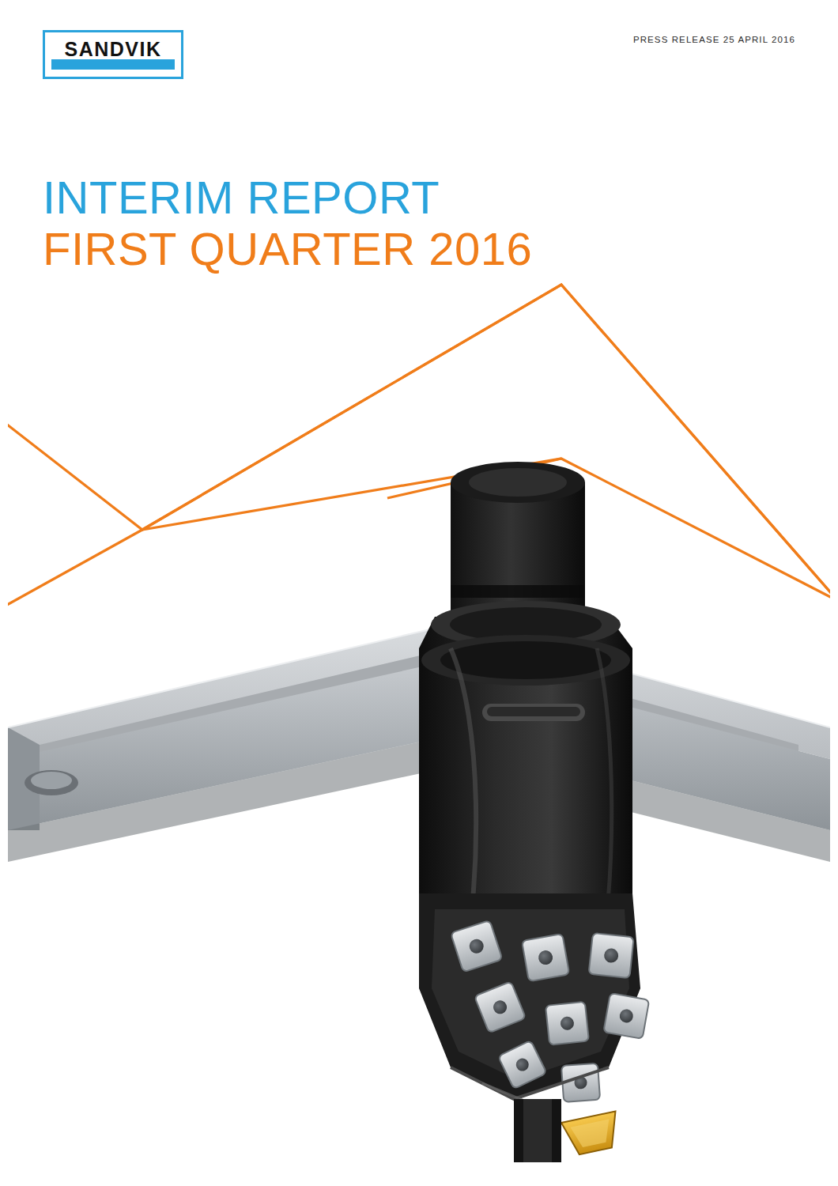SANDVIK
PRESS RELEASE 25 APRIL 2016
INTERIM REPORT FIRST QUARTER 2016